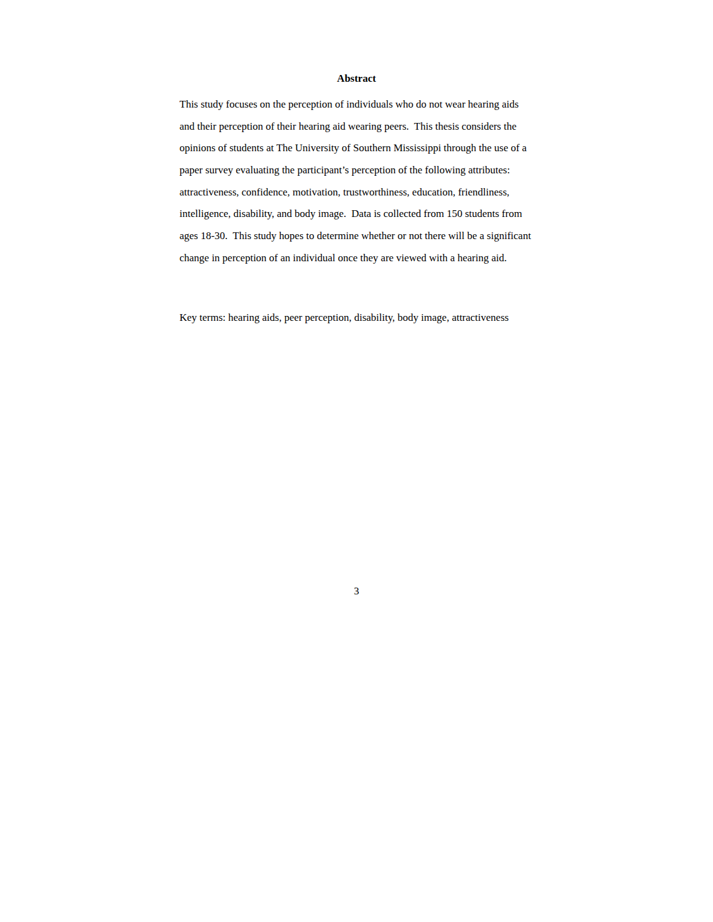Abstract
This study focuses on the perception of individuals who do not wear hearing aids and their perception of their hearing aid wearing peers. This thesis considers the opinions of students at The University of Southern Mississippi through the use of a paper survey evaluating the participant’s perception of the following attributes: attractiveness, confidence, motivation, trustworthiness, education, friendliness, intelligence, disability, and body image. Data is collected from 150 students from ages 18-30. This study hopes to determine whether or not there will be a significant change in perception of an individual once they are viewed with a hearing aid.
Key terms: hearing aids, peer perception, disability, body image, attractiveness
3